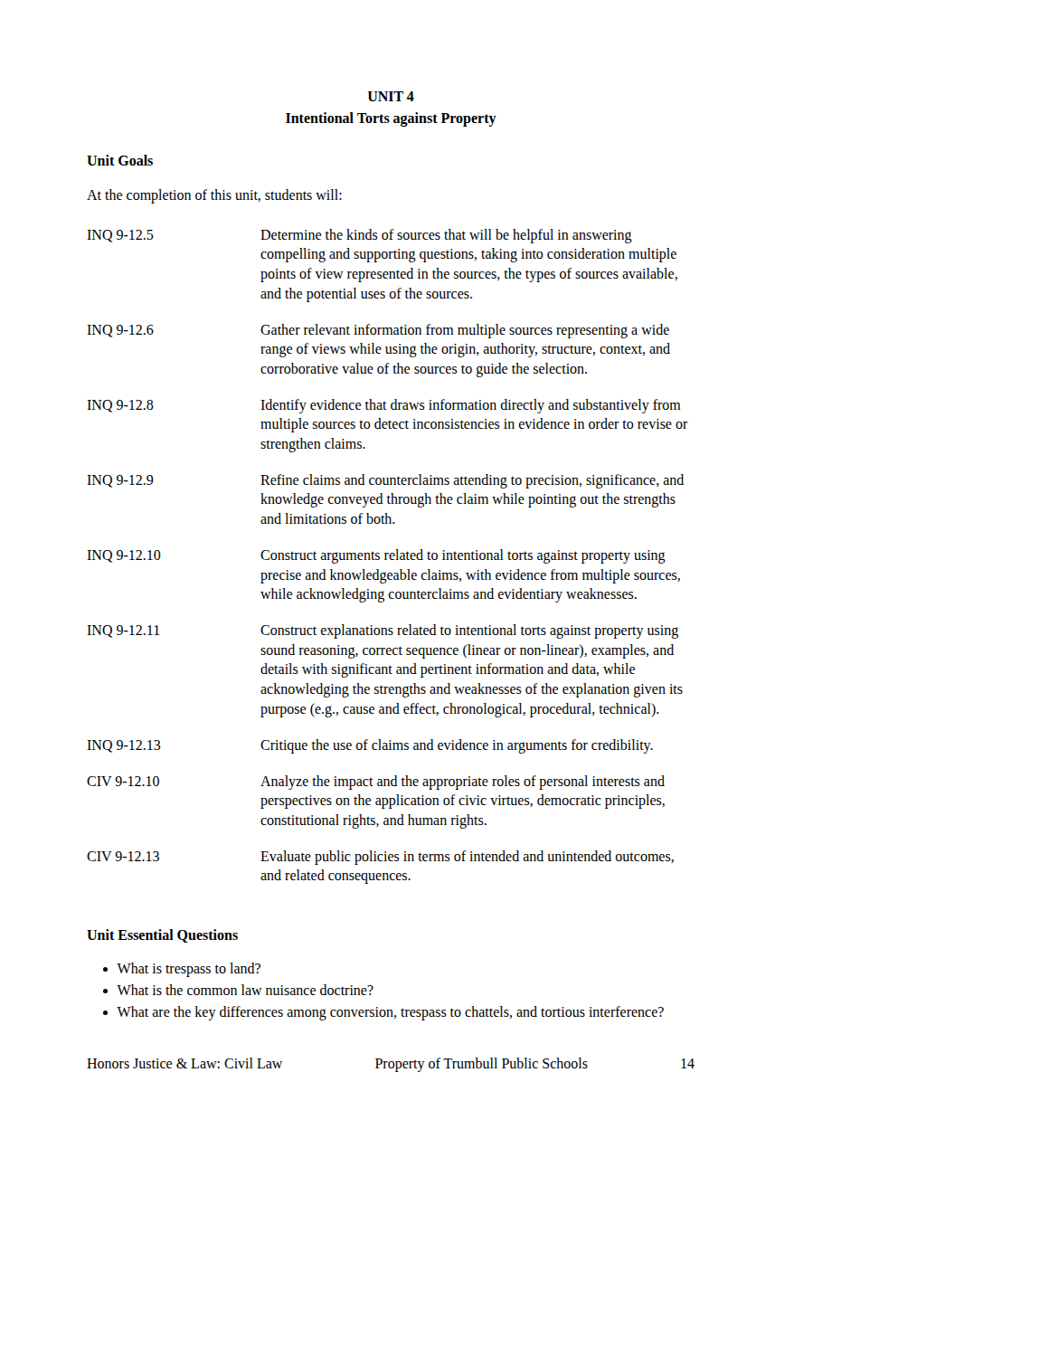UNIT 4
Intentional Torts against Property
Unit Goals
At the completion of this unit, students will:
| INQ 9-12.5 | Determine the kinds of sources that will be helpful in answering compelling and supporting questions, taking into consideration multiple points of view represented in the sources, the types of sources available, and the potential uses of the sources. |
| INQ 9-12.6 | Gather relevant information from multiple sources representing a wide range of views while using the origin, authority, structure, context, and corroborative value of the sources to guide the selection. |
| INQ 9-12.8 | Identify evidence that draws information directly and substantively from multiple sources to detect inconsistencies in evidence in order to revise or strengthen claims. |
| INQ 9-12.9 | Refine claims and counterclaims attending to precision, significance, and knowledge conveyed through the claim while pointing out the strengths and limitations of both. |
| INQ 9-12.10 | Construct arguments related to intentional torts against property using precise and knowledgeable claims, with evidence from multiple sources, while acknowledging counterclaims and evidentiary weaknesses. |
| INQ 9-12.11 | Construct explanations related to intentional torts against property using sound reasoning, correct sequence (linear or non-linear), examples, and details with significant and pertinent information and data, while acknowledging the strengths and weaknesses of the explanation given its purpose (e.g., cause and effect, chronological, procedural, technical). |
| INQ 9-12.13 | Critique the use of claims and evidence in arguments for credibility. |
| CIV 9-12.10 | Analyze the impact and the appropriate roles of personal interests and perspectives on the application of civic virtues, democratic principles, constitutional rights, and human rights. |
| CIV 9-12.13 | Evaluate public policies in terms of intended and unintended outcomes, and related consequences. |
Unit Essential Questions
What is trespass to land?
What is the common law nuisance doctrine?
What are the key differences among conversion, trespass to chattels, and tortious interference?
Honors Justice & Law: Civil Law Property of Trumbull Public Schools 14